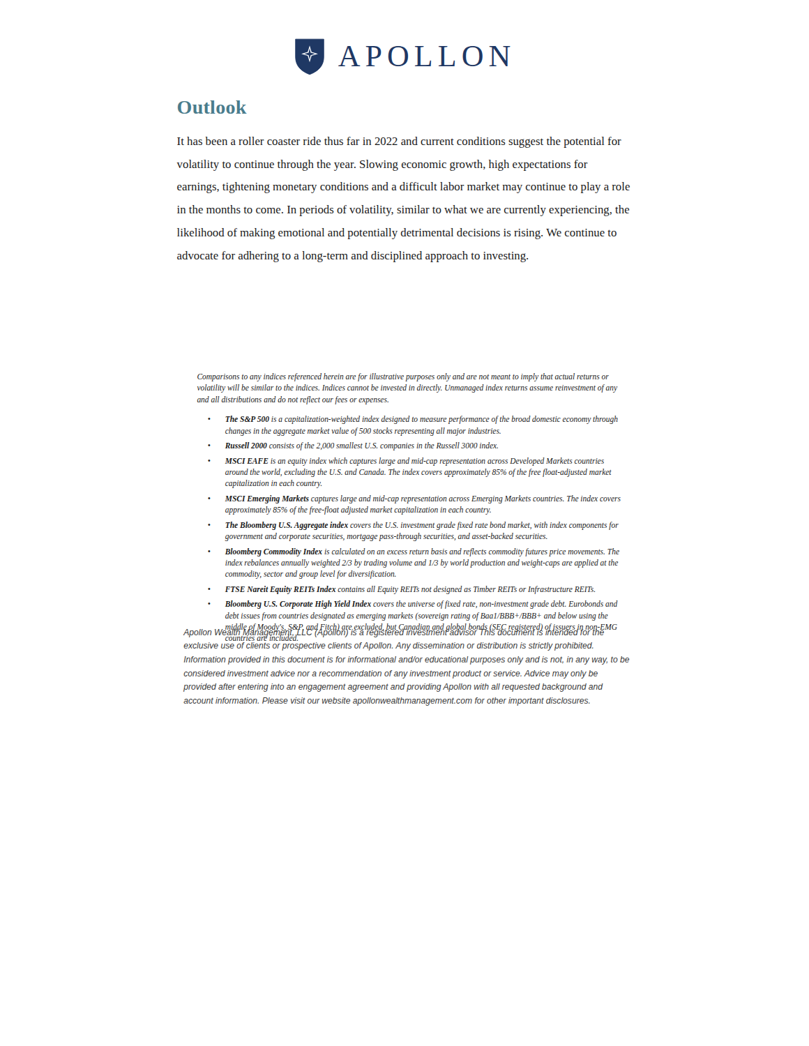APOLLON
Outlook
It has been a roller coaster ride thus far in 2022 and current conditions suggest the potential for volatility to continue through the year. Slowing economic growth, high expectations for earnings, tightening monetary conditions and a difficult labor market may continue to play a role in the months to come. In periods of volatility, similar to what we are currently experiencing, the likelihood of making emotional and potentially detrimental decisions is rising. We continue to advocate for adhering to a long-term and disciplined approach to investing.
Comparisons to any indices referenced herein are for illustrative purposes only and are not meant to imply that actual returns or volatility will be similar to the indices. Indices cannot be invested in directly. Unmanaged index returns assume reinvestment of any and all distributions and do not reflect our fees or expenses.
The S&P 500 is a capitalization-weighted index designed to measure performance of the broad domestic economy through changes in the aggregate market value of 500 stocks representing all major industries.
Russell 2000 consists of the 2,000 smallest U.S. companies in the Russell 3000 index.
MSCI EAFE is an equity index which captures large and mid-cap representation across Developed Markets countries around the world, excluding the U.S. and Canada. The index covers approximately 85% of the free float-adjusted market capitalization in each country.
MSCI Emerging Markets captures large and mid-cap representation across Emerging Markets countries. The index covers approximately 85% of the free-float adjusted market capitalization in each country.
The Bloomberg U.S. Aggregate index covers the U.S. investment grade fixed rate bond market, with index components for government and corporate securities, mortgage pass-through securities, and asset-backed securities.
Bloomberg Commodity Index is calculated on an excess return basis and reflects commodity futures price movements. The index rebalances annually weighted 2/3 by trading volume and 1/3 by world production and weight-caps are applied at the commodity, sector and group level for diversification.
FTSE Nareit Equity REITs Index contains all Equity REITs not designed as Timber REITs or Infrastructure REITs.
Bloomberg U.S. Corporate High Yield Index covers the universe of fixed rate, non-investment grade debt. Eurobonds and debt issues from countries designated as emerging markets (sovereign rating of Baa1/BBB+/BBB+ and below using the middle of Moody's, S&P, and Fitch) are excluded, but Canadian and global bonds (SEC registered) of issuers in non-EMG countries are included.
Apollon Wealth Management, LLC (Apollon) is a registered investment advisor This document is intended for the exclusive use of clients or prospective clients of Apollon. Any dissemination or distribution is strictly prohibited. Information provided in this document is for informational and/or educational purposes only and is not, in any way, to be considered investment advice nor a recommendation of any investment product or service. Advice may only be provided after entering into an engagement agreement and providing Apollon with all requested background and account information. Please visit our website apollonwealthmanagement.com for other important disclosures.